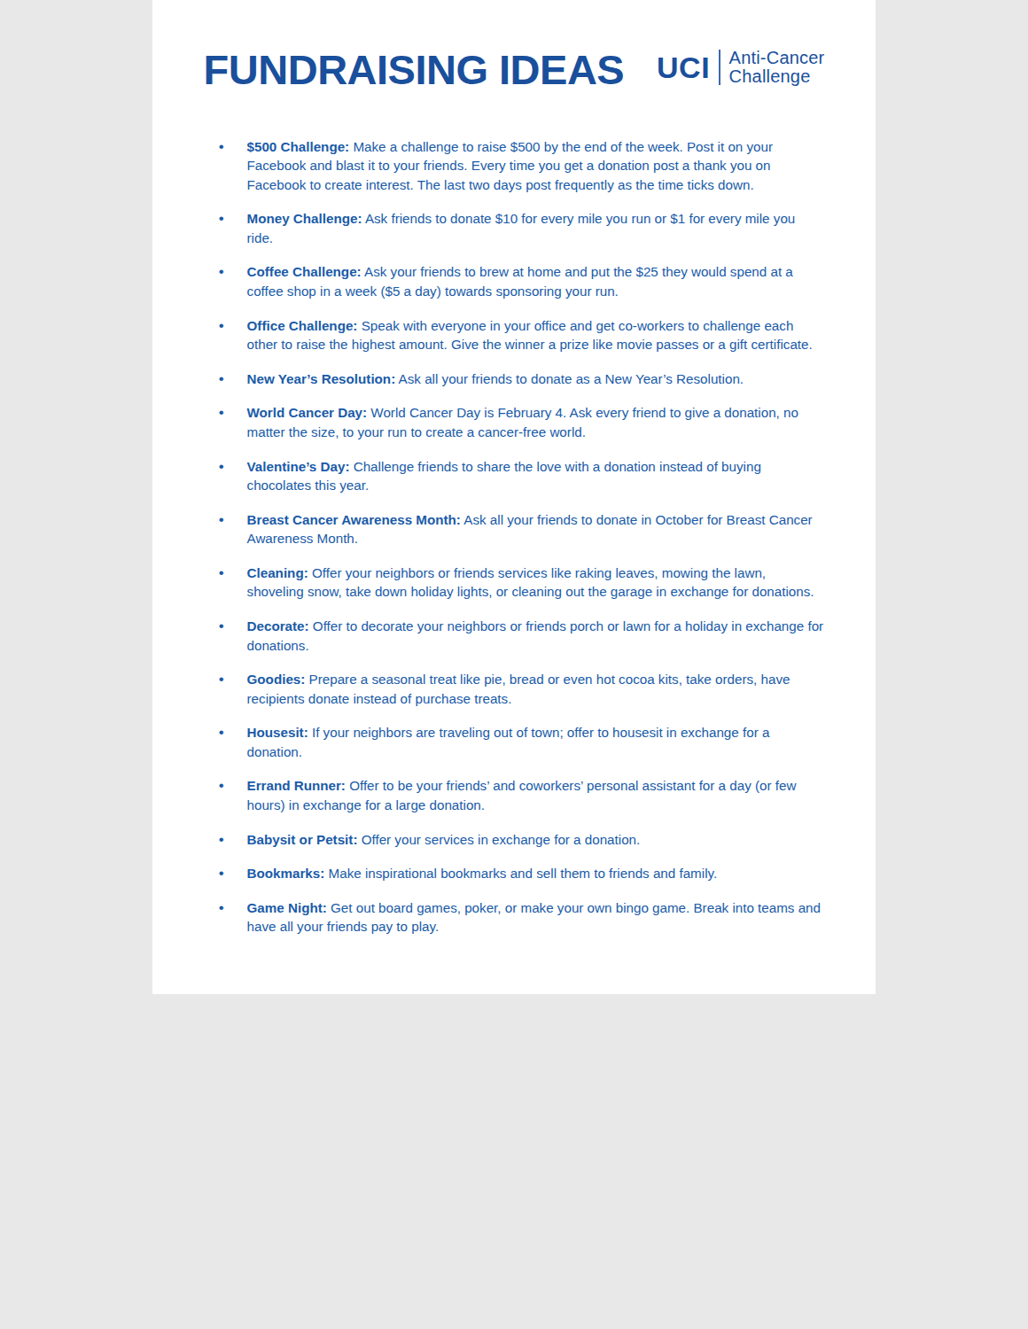FUNDRAISING IDEAS
UCI Anti-Cancer Challenge
$500 Challenge: Make a challenge to raise $500 by the end of the week. Post it on your Facebook and blast it to your friends. Every time you get a donation post a thank you on Facebook to create interest. The last two days post frequently as the time ticks down.
Money Challenge: Ask friends to donate $10 for every mile you run or $1 for every mile you ride.
Coffee Challenge: Ask your friends to brew at home and put the $25 they would spend at a coffee shop in a week ($5 a day) towards sponsoring your run.
Office Challenge: Speak with everyone in your office and get co-workers to challenge each other to raise the highest amount. Give the winner a prize like movie passes or a gift certificate.
New Year’s Resolution: Ask all your friends to donate as a New Year’s Resolution.
World Cancer Day: World Cancer Day is February 4. Ask every friend to give a donation, no matter the size, to your run to create a cancer-free world.
Valentine’s Day: Challenge friends to share the love with a donation instead of buying chocolates this year.
Breast Cancer Awareness Month: Ask all your friends to donate in October for Breast Cancer Awareness Month.
Cleaning: Offer your neighbors or friends services like raking leaves, mowing the lawn, shoveling snow, take down holiday lights, or cleaning out the garage in exchange for donations.
Decorate: Offer to decorate your neighbors or friends porch or lawn for a holiday in exchange for donations.
Goodies: Prepare a seasonal treat like pie, bread or even hot cocoa kits, take orders, have recipients donate instead of purchase treats.
Housesit: If your neighbors are traveling out of town; offer to housesit in exchange for a donation.
Errand Runner: Offer to be your friends’ and coworkers’ personal assistant for a day (or few hours) in exchange for a large donation.
Babysit or Petsit: Offer your services in exchange for a donation.
Bookmarks: Make inspirational bookmarks and sell them to friends and family.
Game Night: Get out board games, poker, or make your own bingo game. Break into teams and have all your friends pay to play.